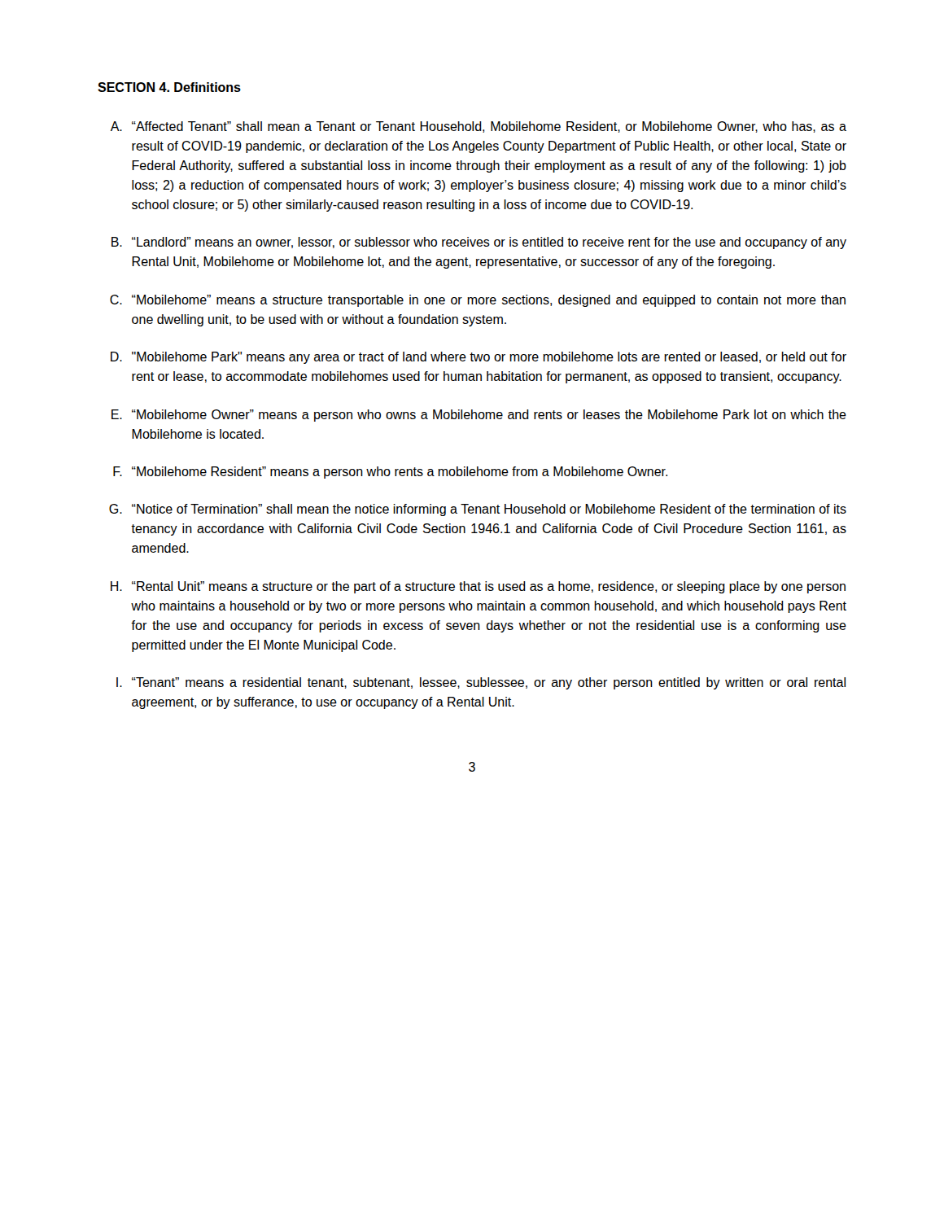SECTION 4. Definitions
“Affected Tenant” shall mean a Tenant or Tenant Household, Mobilehome Resident, or Mobilehome Owner, who has, as a result of COVID-19 pandemic, or declaration of the Los Angeles County Department of Public Health, or other local, State or Federal Authority, suffered a substantial loss in income through their employment as a result of any of the following: 1) job loss; 2) a reduction of compensated hours of work; 3) employer’s business closure; 4) missing work due to a minor child’s school closure; or 5) other similarly-caused reason resulting in a loss of income due to COVID-19.
“Landlord” means an owner, lessor, or sublessor who receives or is entitled to receive rent for the use and occupancy of any Rental Unit, Mobilehome or Mobilehome lot, and the agent, representative, or successor of any of the foregoing.
“Mobilehome” means a structure transportable in one or more sections, designed and equipped to contain not more than one dwelling unit, to be used with or without a foundation system.
"Mobilehome Park" means any area or tract of land where two or more mobilehome lots are rented or leased, or held out for rent or lease, to accommodate mobilehomes used for human habitation for permanent, as opposed to transient, occupancy.
“Mobilehome Owner” means a person who owns a Mobilehome and rents or leases the Mobilehome Park lot on which the Mobilehome is located.
“Mobilehome Resident” means a person who rents a mobilehome from a Mobilehome Owner.
“Notice of Termination” shall mean the notice informing a Tenant Household or Mobilehome Resident of the termination of its tenancy in accordance with California Civil Code Section 1946.1 and California Code of Civil Procedure Section 1161, as amended.
“Rental Unit” means a structure or the part of a structure that is used as a home, residence, or sleeping place by one person who maintains a household or by two or more persons who maintain a common household, and which household pays Rent for the use and occupancy for periods in excess of seven days whether or not the residential use is a conforming use permitted under the El Monte Municipal Code.
“Tenant” means a residential tenant, subtenant, lessee, sublessee, or any other person entitled by written or oral rental agreement, or by sufferance, to use or occupancy of a Rental Unit.
3